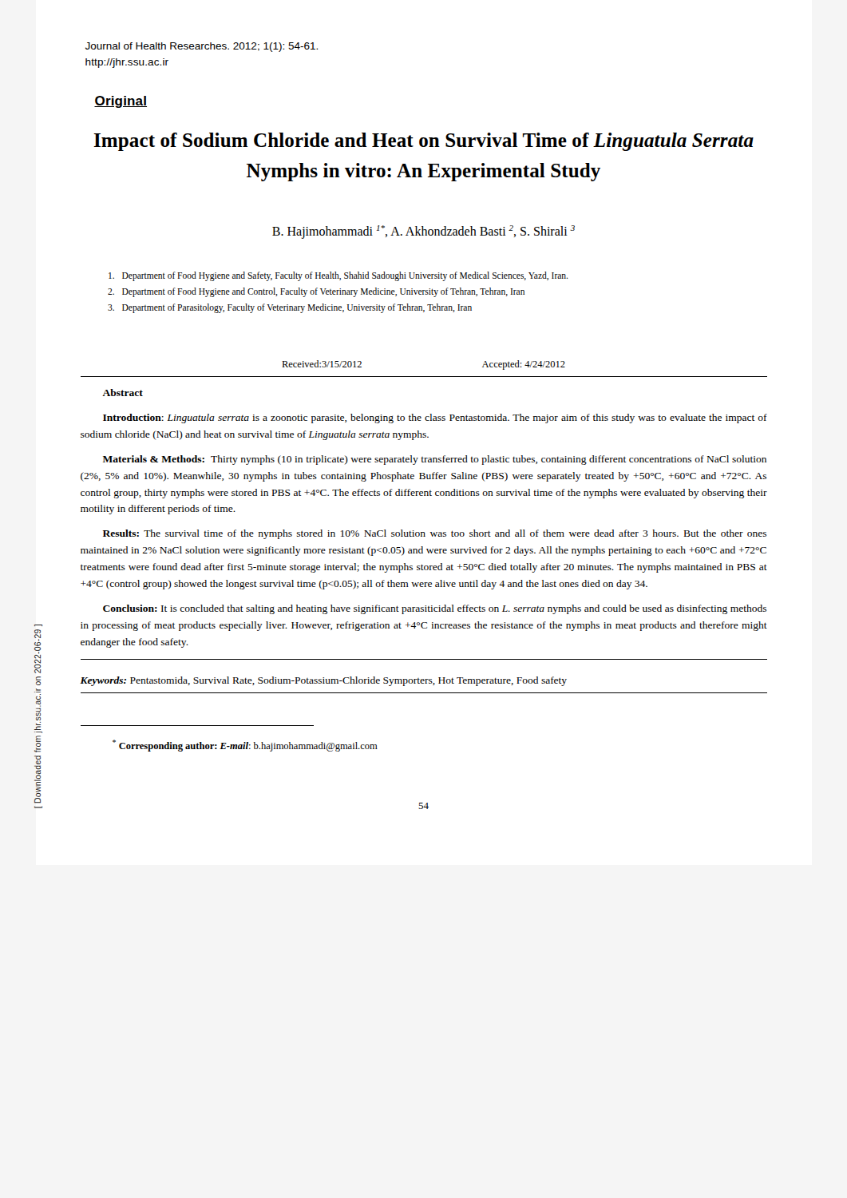Journal of Health Researches. 2012; 1(1): 54-61.
http://jhr.ssu.ac.ir
Original
Impact of Sodium Chloride and Heat on Survival Time of Linguatula Serrata Nymphs in vitro: An Experimental Study
B. Hajimohammadi 1*, A. Akhondzadeh Basti 2, S. Shirali 3
Department of Food Hygiene and Safety, Faculty of Health, Shahid Sadoughi University of Medical Sciences, Yazd, Iran.
Department of Food Hygiene and Control, Faculty of Veterinary Medicine, University of Tehran, Tehran, Iran
Department of Parasitology, Faculty of Veterinary Medicine, University of Tehran, Tehran, Iran
Received:3/15/2012 Accepted: 4/24/2012
Abstract
Introduction: Linguatula serrata is a zoonotic parasite, belonging to the class Pentastomida. The major aim of this study was to evaluate the impact of sodium chloride (NaCl) and heat on survival time of Linguatula serrata nymphs.
Materials & Methods: Thirty nymphs (10 in triplicate) were separately transferred to plastic tubes, containing different concentrations of NaCl solution (2%, 5% and 10%). Meanwhile, 30 nymphs in tubes containing Phosphate Buffer Saline (PBS) were separately treated by +50°C, +60°C and +72°C. As control group, thirty nymphs were stored in PBS at +4°C. The effects of different conditions on survival time of the nymphs were evaluated by observing their motility in different periods of time.
Results: The survival time of the nymphs stored in 10% NaCl solution was too short and all of them were dead after 3 hours. But the other ones maintained in 2% NaCl solution were significantly more resistant (p<0.05) and were survived for 2 days. All the nymphs pertaining to each +60°C and +72°C treatments were found dead after first 5-minute storage interval; the nymphs stored at +50°C died totally after 20 minutes. The nymphs maintained in PBS at +4°C (control group) showed the longest survival time (p<0.05); all of them were alive until day 4 and the last ones died on day 34.
Conclusion: It is concluded that salting and heating have significant parasiticidal effects on L. serrata nymphs and could be used as disinfecting methods in processing of meat products especially liver. However, refrigeration at +4°C increases the resistance of the nymphs in meat products and therefore might endanger the food safety.
Keywords: Pentastomida, Survival Rate, Sodium-Potassium-Chloride Symporters, Hot Temperature, Food safety
* Corresponding author: E-mail: b.hajimohammadi@gmail.com
54
[ Downloaded from jhr.ssu.ac.ir on 2022-06-29 ]